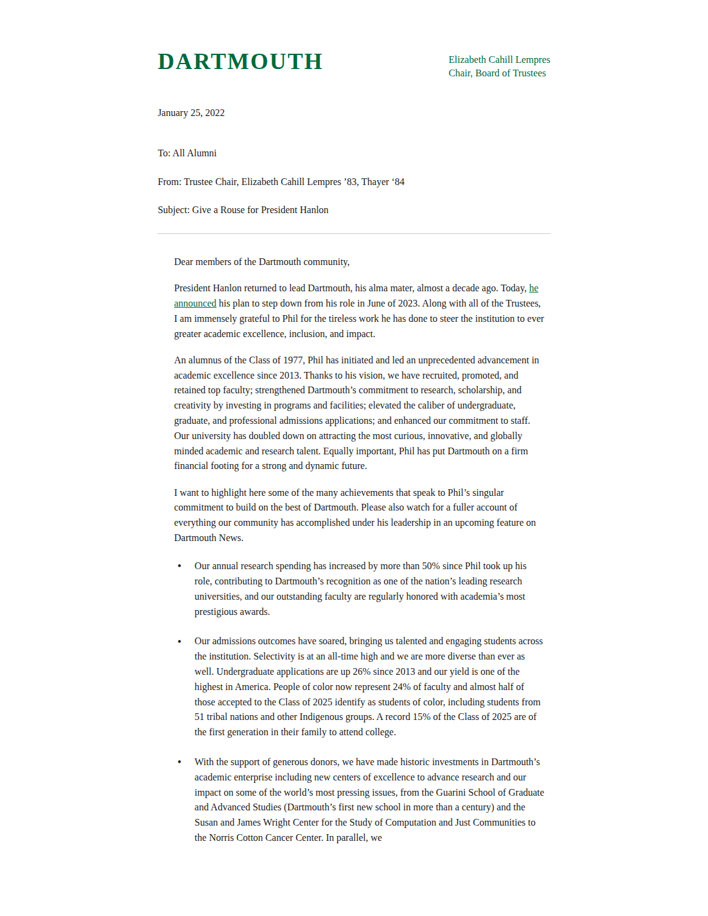DARTMOUTH
Elizabeth Cahill Lempres
Chair, Board of Trustees
January 25, 2022
To: All Alumni
From: Trustee Chair, Elizabeth Cahill Lempres ’83, Thayer ‘84
Subject: Give a Rouse for President Hanlon
Dear members of the Dartmouth community,
President Hanlon returned to lead Dartmouth, his alma mater, almost a decade ago. Today, he announced his plan to step down from his role in June of 2023. Along with all of the Trustees, I am immensely grateful to Phil for the tireless work he has done to steer the institution to ever greater academic excellence, inclusion, and impact.
An alumnus of the Class of 1977, Phil has initiated and led an unprecedented advancement in academic excellence since 2013. Thanks to his vision, we have recruited, promoted, and retained top faculty; strengthened Dartmouth’s commitment to research, scholarship, and creativity by investing in programs and facilities; elevated the caliber of undergraduate, graduate, and professional admissions applications; and enhanced our commitment to staff. Our university has doubled down on attracting the most curious, innovative, and globally minded academic and research talent. Equally important, Phil has put Dartmouth on a firm financial footing for a strong and dynamic future.
I want to highlight here some of the many achievements that speak to Phil’s singular commitment to build on the best of Dartmouth. Please also watch for a fuller account of everything our community has accomplished under his leadership in an upcoming feature on Dartmouth News.
Our annual research spending has increased by more than 50% since Phil took up his role, contributing to Dartmouth’s recognition as one of the nation’s leading research universities, and our outstanding faculty are regularly honored with academia’s most prestigious awards.
Our admissions outcomes have soared, bringing us talented and engaging students across the institution. Selectivity is at an all-time high and we are more diverse than ever as well. Undergraduate applications are up 26% since 2013 and our yield is one of the highest in America. People of color now represent 24% of faculty and almost half of those accepted to the Class of 2025 identify as students of color, including students from 51 tribal nations and other Indigenous groups. A record 15% of the Class of 2025 are of the first generation in their family to attend college.
With the support of generous donors, we have made historic investments in Dartmouth’s academic enterprise including new centers of excellence to advance research and our impact on some of the world’s most pressing issues, from the Guarini School of Graduate and Advanced Studies (Dartmouth’s first new school in more than a century) and the Susan and James Wright Center for the Study of Computation and Just Communities to the Norris Cotton Cancer Center. In parallel, we